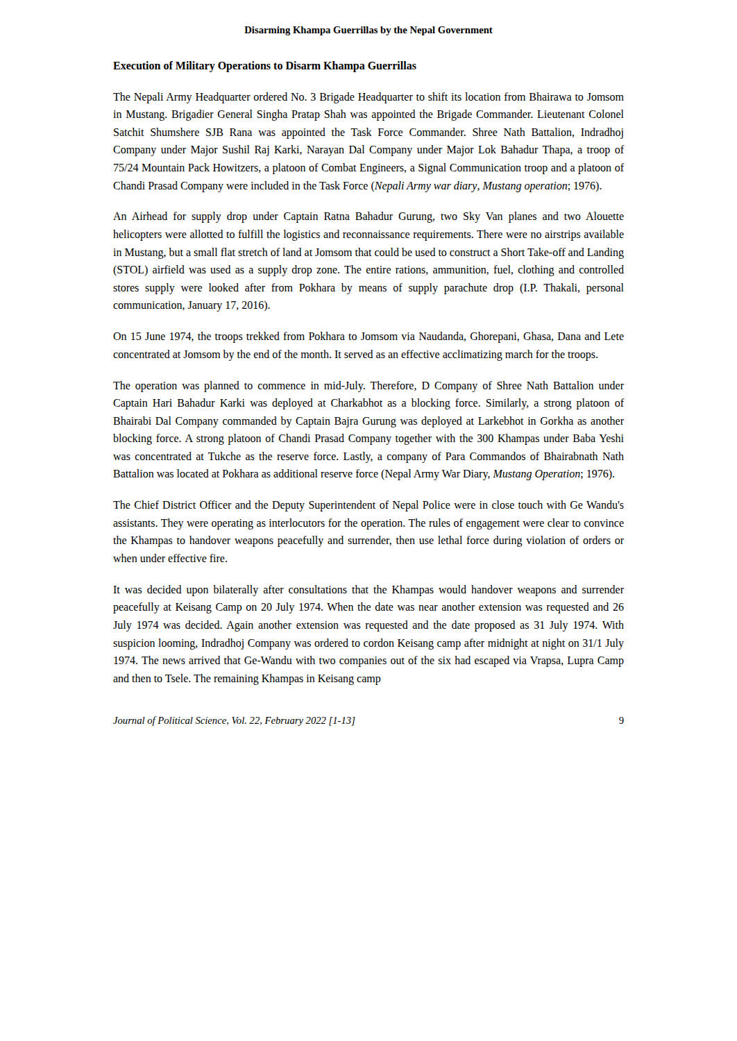Disarming Khampa Guerrillas by the Nepal Government
Execution of Military Operations to Disarm Khampa Guerrillas
The Nepali Army Headquarter ordered No. 3 Brigade Headquarter to shift its location from Bhairawa to Jomsom in Mustang. Brigadier General Singha Pratap Shah was appointed the Brigade Commander. Lieutenant Colonel Satchit Shumshere SJB Rana was appointed the Task Force Commander. Shree Nath Battalion, Indradhoj Company under Major Sushil Raj Karki, Narayan Dal Company under Major Lok Bahadur Thapa, a troop of 75/24 Mountain Pack Howitzers, a platoon of Combat Engineers, a Signal Communication troop and a platoon of Chandi Prasad Company were included in the Task Force (Nepali Army war diary, Mustang operation; 1976).
An Airhead for supply drop under Captain Ratna Bahadur Gurung, two Sky Van planes and two Alouette helicopters were allotted to fulfill the logistics and reconnaissance requirements. There were no airstrips available in Mustang, but a small flat stretch of land at Jomsom that could be used to construct a Short Take-off and Landing (STOL) airfield was used as a supply drop zone. The entire rations, ammunition, fuel, clothing and controlled stores supply were looked after from Pokhara by means of supply parachute drop (I.P. Thakali, personal communication, January 17, 2016).
On 15 June 1974, the troops trekked from Pokhara to Jomsom via Naudanda, Ghorepani, Ghasa, Dana and Lete concentrated at Jomsom by the end of the month. It served as an effective acclimatizing march for the troops.
The operation was planned to commence in mid-July. Therefore, D Company of Shree Nath Battalion under Captain Hari Bahadur Karki was deployed at Charkabhot as a blocking force. Similarly, a strong platoon of Bhairabi Dal Company commanded by Captain Bajra Gurung was deployed at Larkebhot in Gorkha as another blocking force. A strong platoon of Chandi Prasad Company together with the 300 Khampas under Baba Yeshi was concentrated at Tukche as the reserve force. Lastly, a company of Para Commandos of Bhairabnath Nath Battalion was located at Pokhara as additional reserve force (Nepal Army War Diary, Mustang Operation; 1976).
The Chief District Officer and the Deputy Superintendent of Nepal Police were in close touch with Ge Wandu's assistants. They were operating as interlocutors for the operation. The rules of engagement were clear to convince the Khampas to handover weapons peacefully and surrender, then use lethal force during violation of orders or when under effective fire.
It was decided upon bilaterally after consultations that the Khampas would handover weapons and surrender peacefully at Keisang Camp on 20 July 1974. When the date was near another extension was requested and 26 July 1974 was decided. Again another extension was requested and the date proposed as 31 July 1974. With suspicion looming, Indradhoj Company was ordered to cordon Keisang camp after midnight at night on 31/1 July 1974. The news arrived that Ge-Wandu with two companies out of the six had escaped via Vrapsa, Lupra Camp and then to Tsele. The remaining Khampas in Keisang camp
Journal of Political Science, Vol. 22, February 2022 [1-13] 9